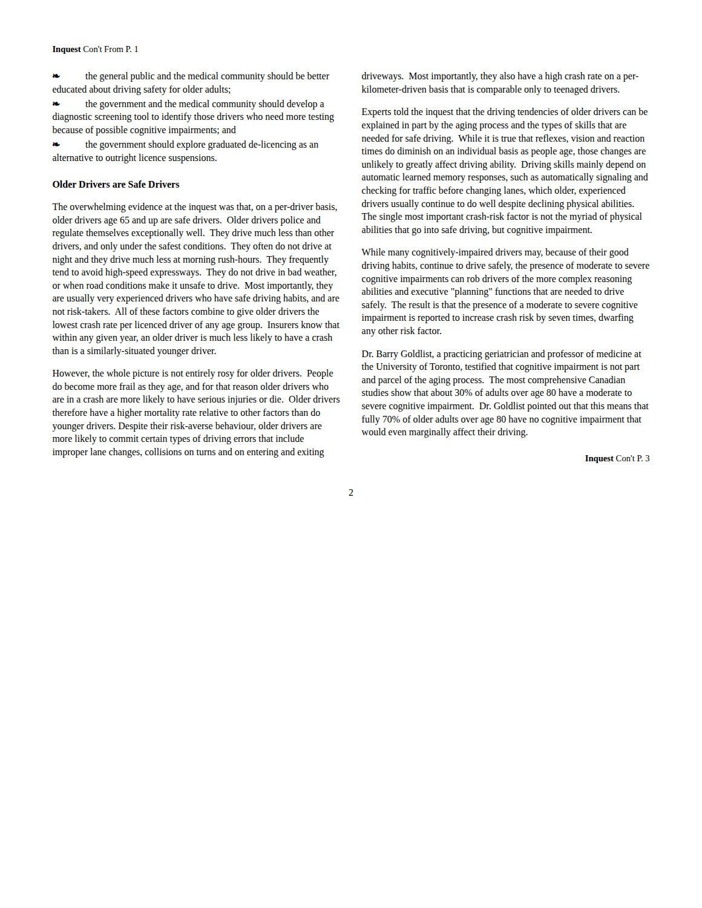Inquest Con't From P. 1
❧the general public and the medical community should be better educated about driving safety for older adults;
❧the government and the medical community should develop a diagnostic screening tool to identify those drivers who need more testing because of possible cognitive impairments; and
❧the government should explore graduated de-licencing as an alternative to outright licence suspensions.
Older Drivers are Safe Drivers
The overwhelming evidence at the inquest was that, on a per-driver basis, older drivers age 65 and up are safe drivers. Older drivers police and regulate themselves exceptionally well. They drive much less than other drivers, and only under the safest conditions. They often do not drive at night and they drive much less at morning rush-hours. They frequently tend to avoid high-speed expressways. They do not drive in bad weather, or when road conditions make it unsafe to drive. Most importantly, they are usually very experienced drivers who have safe driving habits, and are not risk-takers. All of these factors combine to give older drivers the lowest crash rate per licenced driver of any age group. Insurers know that within any given year, an older driver is much less likely to have a crash than is a similarly-situated younger driver.
However, the whole picture is not entirely rosy for older drivers. People do become more frail as they age, and for that reason older drivers who are in a crash are more likely to have serious injuries or die. Older drivers therefore have a higher mortality rate relative to other factors than do younger drivers. Despite their risk-averse behaviour, older drivers are more likely to commit certain types of driving errors that include improper lane changes, collisions on turns and on entering and exiting driveways. Most importantly, they also have a high crash rate on a per-kilometer-driven basis that is comparable only to teenaged drivers.
Experts told the inquest that the driving tendencies of older drivers can be explained in part by the aging process and the types of skills that are needed for safe driving. While it is true that reflexes, vision and reaction times do diminish on an individual basis as people age, those changes are unlikely to greatly affect driving ability. Driving skills mainly depend on automatic learned memory responses, such as automatically signaling and checking for traffic before changing lanes, which older, experienced drivers usually continue to do well despite declining physical abilities. The single most important crash-risk factor is not the myriad of physical abilities that go into safe driving, but cognitive impairment.
While many cognitively-impaired drivers may, because of their good driving habits, continue to drive safely, the presence of moderate to severe cognitive impairments can rob drivers of the more complex reasoning abilities and executive "planning" functions that are needed to drive safely. The result is that the presence of a moderate to severe cognitive impairment is reported to increase crash risk by seven times, dwarfing any other risk factor.
Dr. Barry Goldlist, a practicing geriatrician and professor of medicine at the University of Toronto, testified that cognitive impairment is not part and parcel of the aging process. The most comprehensive Canadian studies show that about 30% of adults over age 80 have a moderate to severe cognitive impairment. Dr. Goldlist pointed out that this means that fully 70% of older adults over age 80 have no cognitive impairment that would even marginally affect their driving.
Inquest Con't P. 3
2